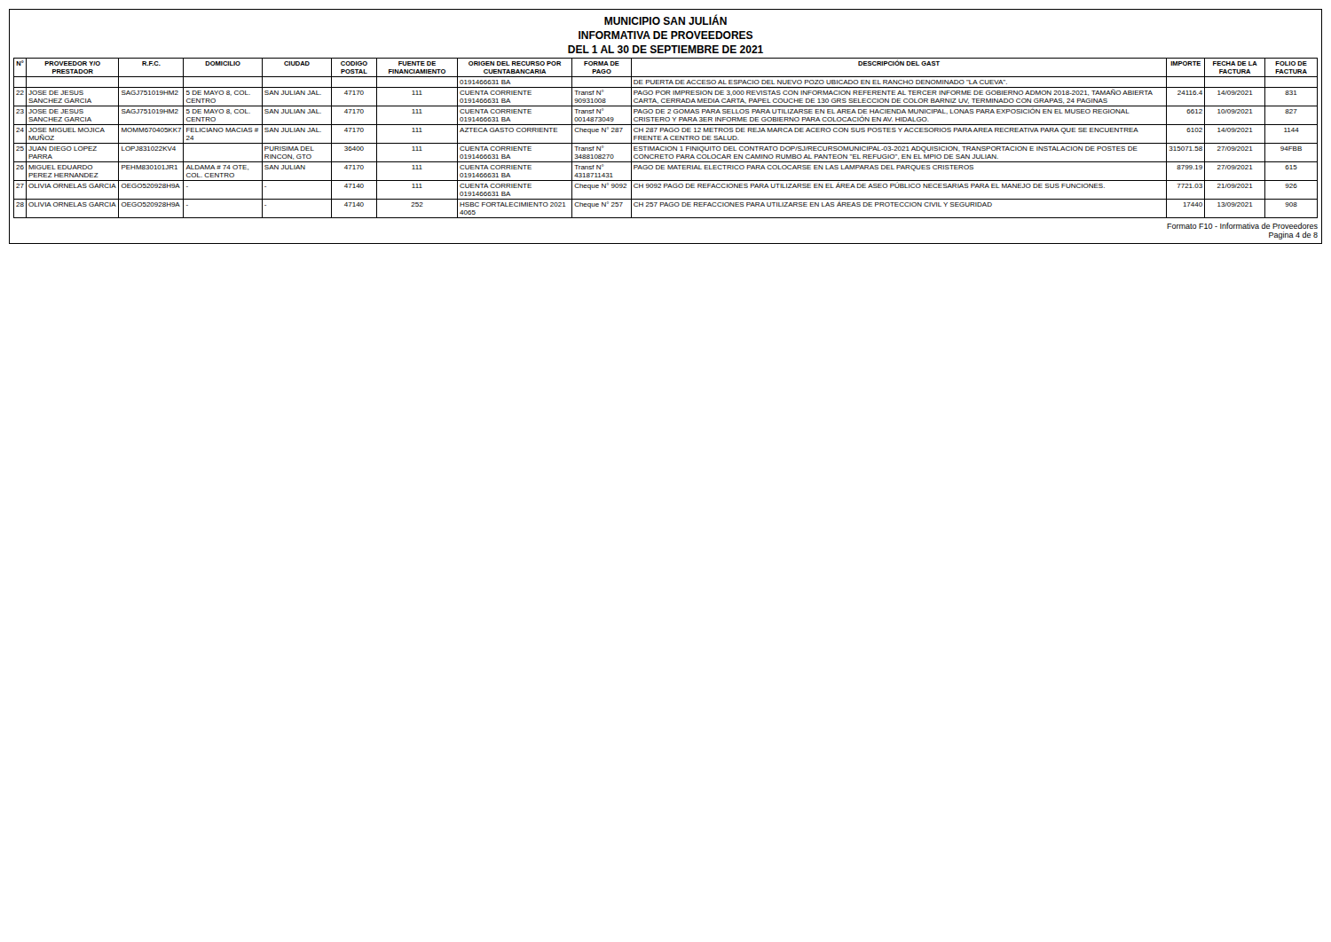MUNICIPIO SAN JULIÁN
INFORMATIVA DE PROVEEDORES
DEL 1 AL 30 DE SEPTIEMBRE DE 2021
| N° | PROVEEDOR Y/O PRESTADOR | R.F.C. | DOMICILIO | CIUDAD | CODIGO POSTAL | FUENTE DE FINANCIAMIENTO | ORIGEN DEL RECURSO POR CUENTABANCARIA | FORMA DE PAGO | DESCRIPCIÓN DEL GAST | IMPORTE | FECHA DE LA FACTURA | FOLIO DE FACTURA |
| --- | --- | --- | --- | --- | --- | --- | --- | --- | --- | --- | --- | --- |
| | | | | | | | 0191466631 BA | | DE PUERTA DE ACCESO AL ESPACIO DEL NUEVO POZO UBICADO EN EL RANCHO DENOMINADO "LA CUEVA". | | | |
| 22 | JOSE DE JESUS SANCHEZ GARCIA | SAGJ751019HM2 | 5 DE MAYO 8, COL. CENTRO | SAN JULIAN JAL. | 47170 | 111 | CUENTA CORRIENTE 0191466631 BA | Transf N° 90931008 | PAGO POR IMPRESION DE 3,000 REVISTAS CON INFORMACION REFERENTE AL TERCER INFORME DE GOBIERNO ADMON 2018-2021, TAMAÑO ABIERTA CARTA, CERRADA MEDIA CARTA, PAPEL COUCHE DE 130 GRS SELECCION DE COLOR BARNIZ UV, TERMINADO CON GRAPAS, 24 PAGINAS | 24116.4 | 14/09/2021 | 831 |
| 23 | JOSE DE JESUS SANCHEZ GARCIA | SAGJ751019HM2 | 5 DE MAYO 8, COL. CENTRO | SAN JULIAN JAL. | 47170 | 111 | CUENTA CORRIENTE 0191466631 BA | Transf N° 0014873049 | PAGO DE 2 GOMAS PARA SELLOS PARA UTILIZARSE EN EL AREA DE HACIENDA MUNICIPAL, LONAS PARA EXPOSICIÓN EN EL MUSEO REGIONAL CRISTERO Y PARA 3ER INFORME DE GOBIERNO PARA COLOCACIÓN EN AV. HIDALGO. | 6612 | 10/09/2021 | 827 |
| 24 | JOSE MIGUEL MOJICA MUÑOZ | MOMM670405KK7 | FELICIANO MACIAS # 24 | SAN JULIAN JAL. | 47170 | 111 | AZTECA GASTO CORRIENTE | Cheque N° 287 | CH 287 PAGO DE 12 METROS DE REJA MARCA DE ACERO CON SUS POSTES Y ACCESORIOS PARA AREA RECREATIVA PARA QUE SE ENCUENTREA FRENTE A CENTRO DE SALUD. | 6102 | 14/09/2021 | 1144 |
| 25 | JUAN DIEGO LOPEZ PARRA | LOPJ831022KV4 | | PURISIMA DEL RINCON, GTO | 36400 | 111 | CUENTA CORRIENTE 0191466631 BA | Transf N° 3488108270 | ESTIMACION 1 FINIQUITO DEL CONTRATO DOP/SJ/RECURSOMUNICIPAL-03-2021 ADQUISICION, TRANSPORTACION E INSTALACION DE POSTES DE CONCRETO PARA COLOCAR EN CAMINO RUMBO AL PANTEON "EL REFUGIO", EN EL MPIO DE SAN JULIAN. | 315071.58 | 27/09/2021 | 94FBB |
| 26 | MIGUEL EDUARDO PEREZ HERNANDEZ | PEHM830101JR1 | ALDAMA # 74 OTE, COL. CENTRO | SAN JULIAN | 47170 | 111 | CUENTA CORRIENTE 0191466631 BA | Transf N° 4318711431 | PAGO DE MATERIAL ELECTRICO PARA COLOCARSE EN LAS LAMPARAS DEL PARQUES CRISTEROS | 8799.19 | 27/09/2021 | 615 |
| 27 | OLIVIA ORNELAS GARCIA | OEGO520928H9A | - | - | 47140 | 111 | CUENTA CORRIENTE 0191466631 BA | Cheque N° 9092 | CH 9092 PAGO DE REFACCIONES PARA UTILIZARSE EN EL ÁREA DE ASEO PÚBLICO NECESARIAS PARA EL MANEJO DE SUS FUNCIONES. | 7721.03 | 21/09/2021 | 926 |
| 28 | OLIVIA ORNELAS GARCIA | OEGO520928H9A | - | - | 47140 | 252 | HSBC FORTALECIMIENTO 2021 4065 | Cheque N° 257 | CH 257 PAGO DE REFACCIONES PARA UTILIZARSE EN LAS ÁREAS DE PROTECCION CIVIL Y SEGURIDAD | 17440 | 13/09/2021 | 908 |
Formato F10 - Informativa de Proveedores
Pagina 4 de 8